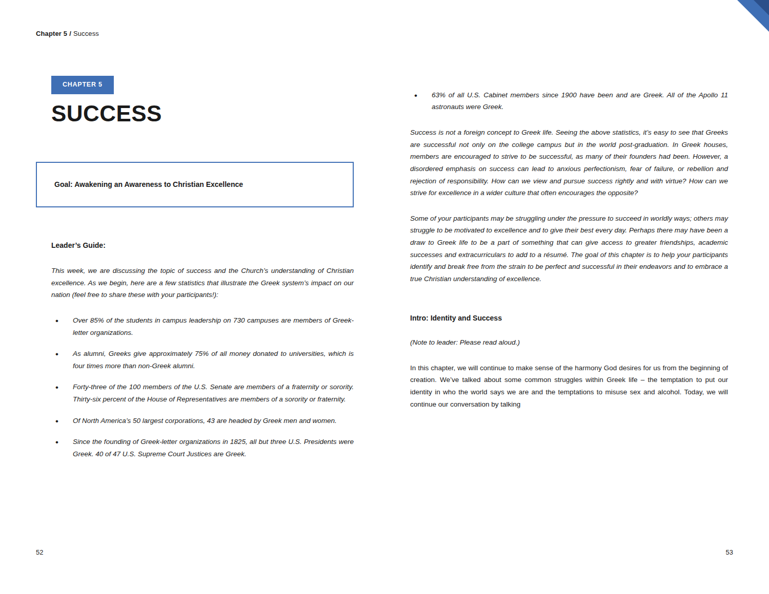Chapter 5/Success
CHAPTER 5
SUCCESS
Goal: Awakening an Awareness to Christian Excellence
Leader’s Guide:
This week, we are discussing the topic of success and the Church’s understanding of Christian excellence. As we begin, here are a few statistics that illustrate the Greek system’s impact on our nation (feel free to share these with your participants!):
Over 85% of the students in campus leadership on 730 campuses are members of Greek- letter organizations.
As alumni, Greeks give approximately 75% of all money donated to universities, which is four times more than non-Greek alumni.
Forty-three of the 100 members of the U.S. Senate are members of a fraternity or sorority. Thirty-six percent of the House of Representatives are members of a sorority or fraternity.
Of North America’s 50 largest corporations, 43 are headed by Greek men and women.
Since the founding of Greek-letter organizations in 1825, all but three U.S. Presidents were Greek. 40 of 47 U.S. Supreme Court Justices are Greek.
63% of all U.S. Cabinet members since 1900 have been and are Greek. All of the Apollo 11 astronauts were Greek.
Success is not a foreign concept to Greek life. Seeing the above statistics, it’s easy to see that Greeks are successful not only on the college campus but in the world post-graduation. In Greek houses, members are encouraged to strive to be successful, as many of their founders had been. However, a disordered emphasis on success can lead to anxious perfectionism, fear of failure, or rebellion and rejection of responsibility. How can we view and pursue success rightly and with virtue? How can we strive for excellence in a wider culture that often encourages the opposite?
Some of your participants may be struggling under the pressure to succeed in worldly ways; others may struggle to be motivated to excellence and to give their best every day. Perhaps there may have been a draw to Greek life to be a part of something that can give access to greater friendships, academic successes and extracurriculars to add to a résumé. The goal of this chapter is to help your participants identify and break free from the strain to be perfect and successful in their endeavors and to embrace a true Christian understanding of excellence.
Intro: Identity and Success
(Note to leader: Please read aloud.)
In this chapter, we will continue to make sense of the harmony God desires for us from the beginning of creation. We’ve talked about some common struggles within Greek life – the temptation to put our identity in who the world says we are and the temptations to misuse sex and alcohol. Today, we will continue our conversation by talking
52
53